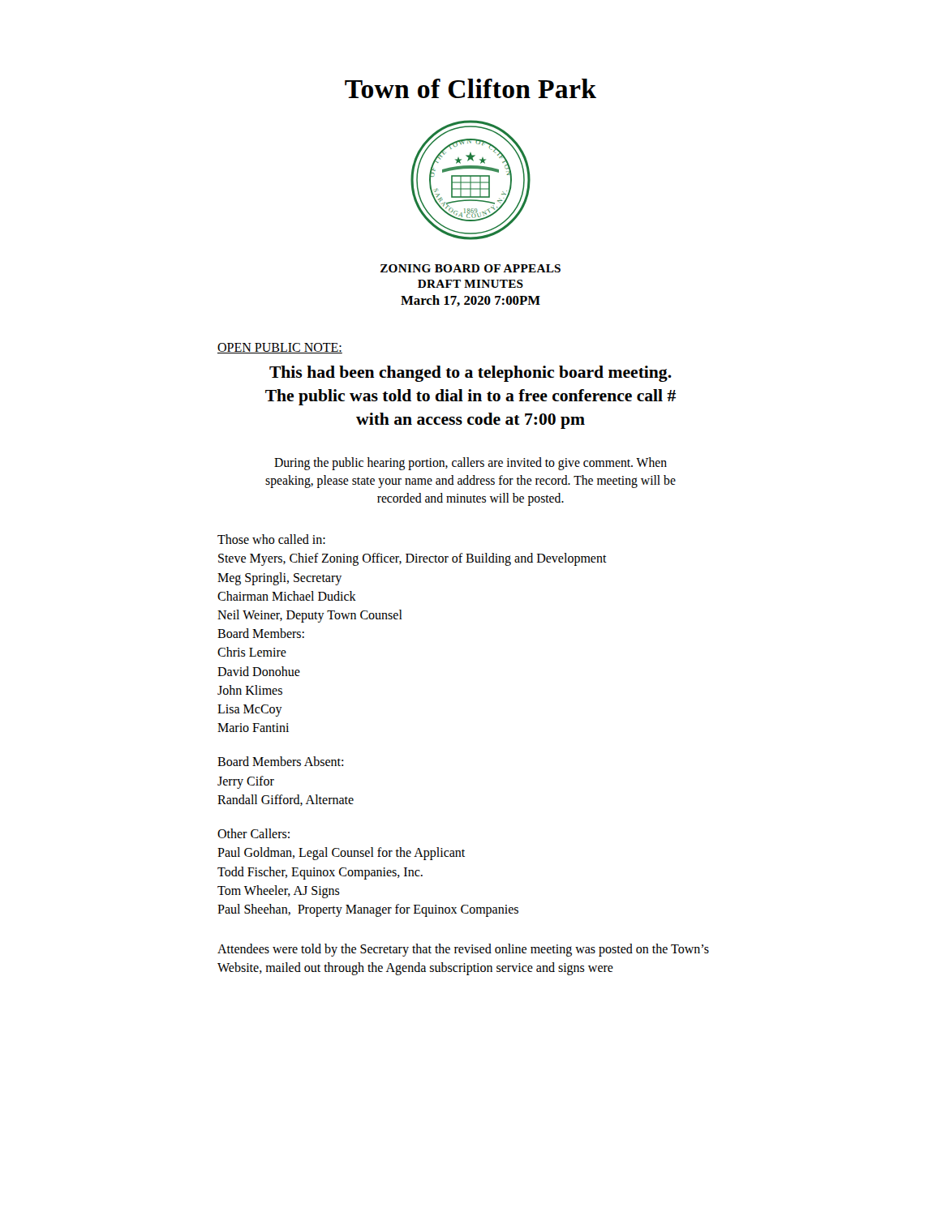Town of Clifton Park
Seal of the Town of Clifton Park SEAL OF THE TOWN OF CLIFTON PARK SARATOGA COUNTY, N.Y. 1869
ZONING BOARD OF APPEALS
DRAFT MINUTES
March 17, 2020 7:00PM
OPEN PUBLIC NOTE:
This had been changed to a telephonic board meeting.
The public was told to dial in to a free conference call #
with an access code at 7:00 pm
During the public hearing portion, callers are invited to give comment. When speaking, please state your name and address for the record. The meeting will be recorded and minutes will be posted.
Those who called in:
Steve Myers, Chief Zoning Officer, Director of Building and Development
Meg Springli, Secretary
Chairman Michael Dudick
Neil Weiner, Deputy Town Counsel
Board Members:
Chris Lemire
David Donohue
John Klimes
Lisa McCoy
Mario Fantini
Board Members Absent:
Jerry Cifor
Randall Gifford, Alternate
Other Callers:
Paul Goldman, Legal Counsel for the Applicant
Todd Fischer, Equinox Companies, Inc.
Tom Wheeler, AJ Signs
Paul Sheehan, Property Manager for Equinox Companies
Attendees were told by the Secretary that the revised online meeting was posted on the Town’s Website, mailed out through the Agenda subscription service and signs were